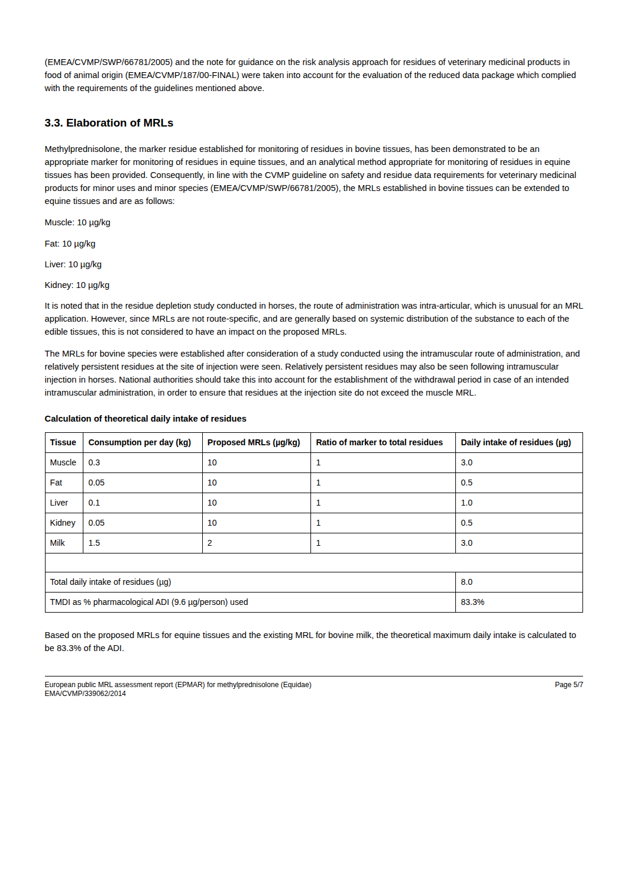(EMEA/CVMP/SWP/66781/2005) and the note for guidance on the risk analysis approach for residues of veterinary medicinal products in food of animal origin (EMEA/CVMP/187/00-FINAL) were taken into account for the evaluation of the reduced data package which complied with the requirements of the guidelines mentioned above.
3.3. Elaboration of MRLs
Methylprednisolone, the marker residue established for monitoring of residues in bovine tissues, has been demonstrated to be an appropriate marker for monitoring of residues in equine tissues, and an analytical method appropriate for monitoring of residues in equine tissues has been provided. Consequently, in line with the CVMP guideline on safety and residue data requirements for veterinary medicinal products for minor uses and minor species (EMEA/CVMP/SWP/66781/2005), the MRLs established in bovine tissues can be extended to equine tissues and are as follows:
Muscle: 10 µg/kg
Fat: 10 µg/kg
Liver: 10 µg/kg
Kidney: 10 µg/kg
It is noted that in the residue depletion study conducted in horses, the route of administration was intra-articular, which is unusual for an MRL application. However, since MRLs are not route-specific, and are generally based on systemic distribution of the substance to each of the edible tissues, this is not considered to have an impact on the proposed MRLs.
The MRLs for bovine species were established after consideration of a study conducted using the intramuscular route of administration, and relatively persistent residues at the site of injection were seen. Relatively persistent residues may also be seen following intramuscular injection in horses. National authorities should take this into account for the establishment of the withdrawal period in case of an intended intramuscular administration, in order to ensure that residues at the injection site do not exceed the muscle MRL.
Calculation of theoretical daily intake of residues
| Tissue | Consumption per day (kg) | Proposed MRLs (µg/kg) | Ratio of marker to total residues | Daily intake of residues (µg) |
| --- | --- | --- | --- | --- |
| Muscle | 0.3 | 10 | 1 | 3.0 |
| Fat | 0.05 | 10 | 1 | 0.5 |
| Liver | 0.1 | 10 | 1 | 1.0 |
| Kidney | 0.05 | 10 | 1 | 0.5 |
| Milk | 1.5 | 2 | 1 | 3.0 |
| Total daily intake of residues (µg) | 8.0 |
| TMDI as % pharmacological ADI (9.6 µg/person) used | 83.3% |
Based on the proposed MRLs for equine tissues and the existing MRL for bovine milk, the theoretical maximum daily intake is calculated to be 83.3% of the ADI.
European public MRL assessment report (EPMAR) for methylprednisolone (Equidae)
EMA/CVMP/339062/2014
Page 5/7